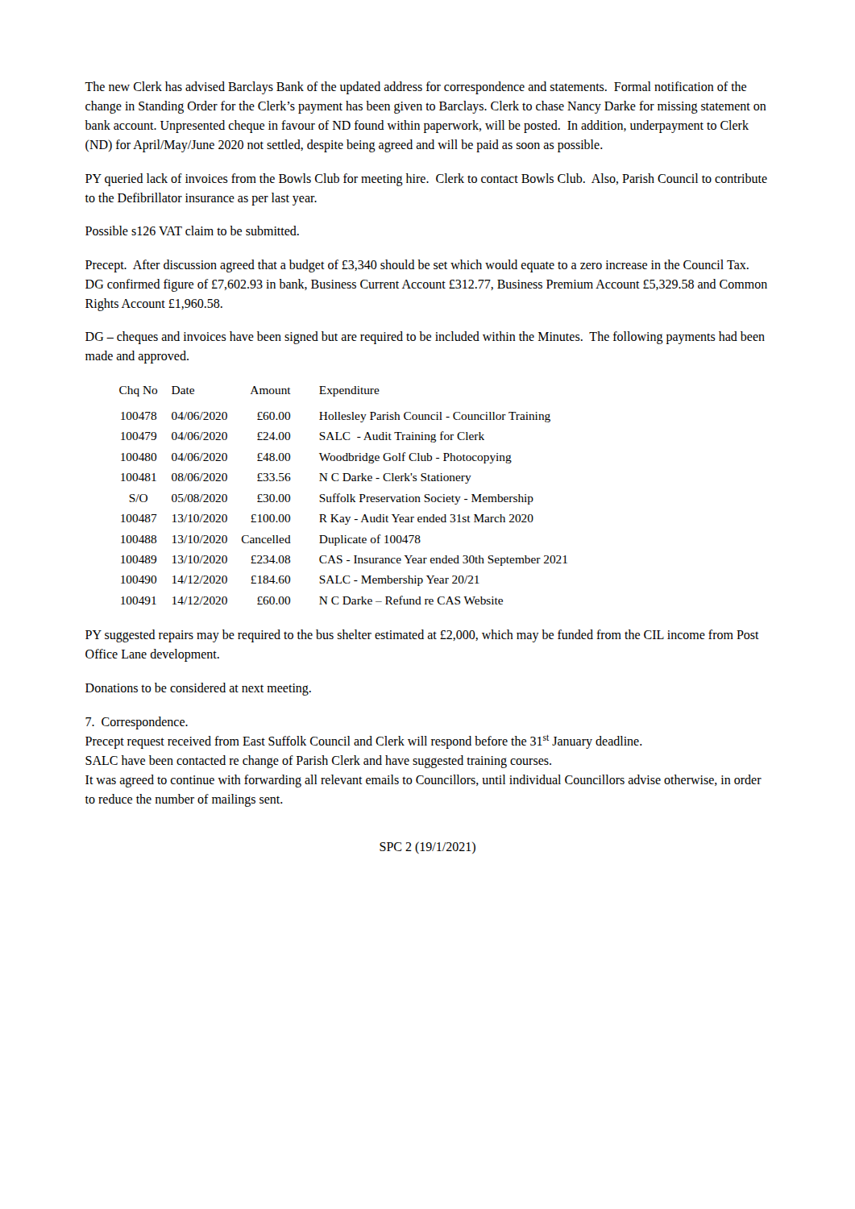The new Clerk has advised Barclays Bank of the updated address for correspondence and statements. Formal notification of the change in Standing Order for the Clerk’s payment has been given to Barclays. Clerk to chase Nancy Darke for missing statement on bank account. Unpresented cheque in favour of ND found within paperwork, will be posted. In addition, underpayment to Clerk (ND) for April/May/June 2020 not settled, despite being agreed and will be paid as soon as possible.
PY queried lack of invoices from the Bowls Club for meeting hire. Clerk to contact Bowls Club. Also, Parish Council to contribute to the Defibrillator insurance as per last year.
Possible s126 VAT claim to be submitted.
Precept. After discussion agreed that a budget of £3,340 should be set which would equate to a zero increase in the Council Tax. DG confirmed figure of £7,602.93 in bank, Business Current Account £312.77, Business Premium Account £5,329.58 and Common Rights Account £1,960.58.
DG – cheques and invoices have been signed but are required to be included within the Minutes. The following payments had been made and approved.
| Chq No | Date | Amount | Expenditure |
| --- | --- | --- | --- |
| 100478 | 04/06/2020 | £60.00 | Hollesley Parish Council - Councillor Training |
| 100479 | 04/06/2020 | £24.00 | SALC - Audit Training for Clerk |
| 100480 | 04/06/2020 | £48.00 | Woodbridge Golf Club - Photocopying |
| 100481 | 08/06/2020 | £33.56 | N C Darke - Clerk's Stationery |
| S/O | 05/08/2020 | £30.00 | Suffolk Preservation Society - Membership |
| 100487 | 13/10/2020 | £100.00 | R Kay - Audit Year ended 31st March 2020 |
| 100488 | 13/10/2020 | Cancelled | Duplicate of 100478 |
| 100489 | 13/10/2020 | £234.08 | CAS - Insurance Year ended 30th September 2021 |
| 100490 | 14/12/2020 | £184.60 | SALC - Membership Year 20/21 |
| 100491 | 14/12/2020 | £60.00 | N C Darke – Refund re CAS Website |
PY suggested repairs may be required to the bus shelter estimated at £2,000, which may be funded from the CIL income from Post Office Lane development.
Donations to be considered at next meeting.
7. Correspondence.
Precept request received from East Suffolk Council and Clerk will respond before the 31st January deadline.
SALC have been contacted re change of Parish Clerk and have suggested training courses.
It was agreed to continue with forwarding all relevant emails to Councillors, until individual Councillors advise otherwise, in order to reduce the number of mailings sent.
SPC 2 (19/1/2021)